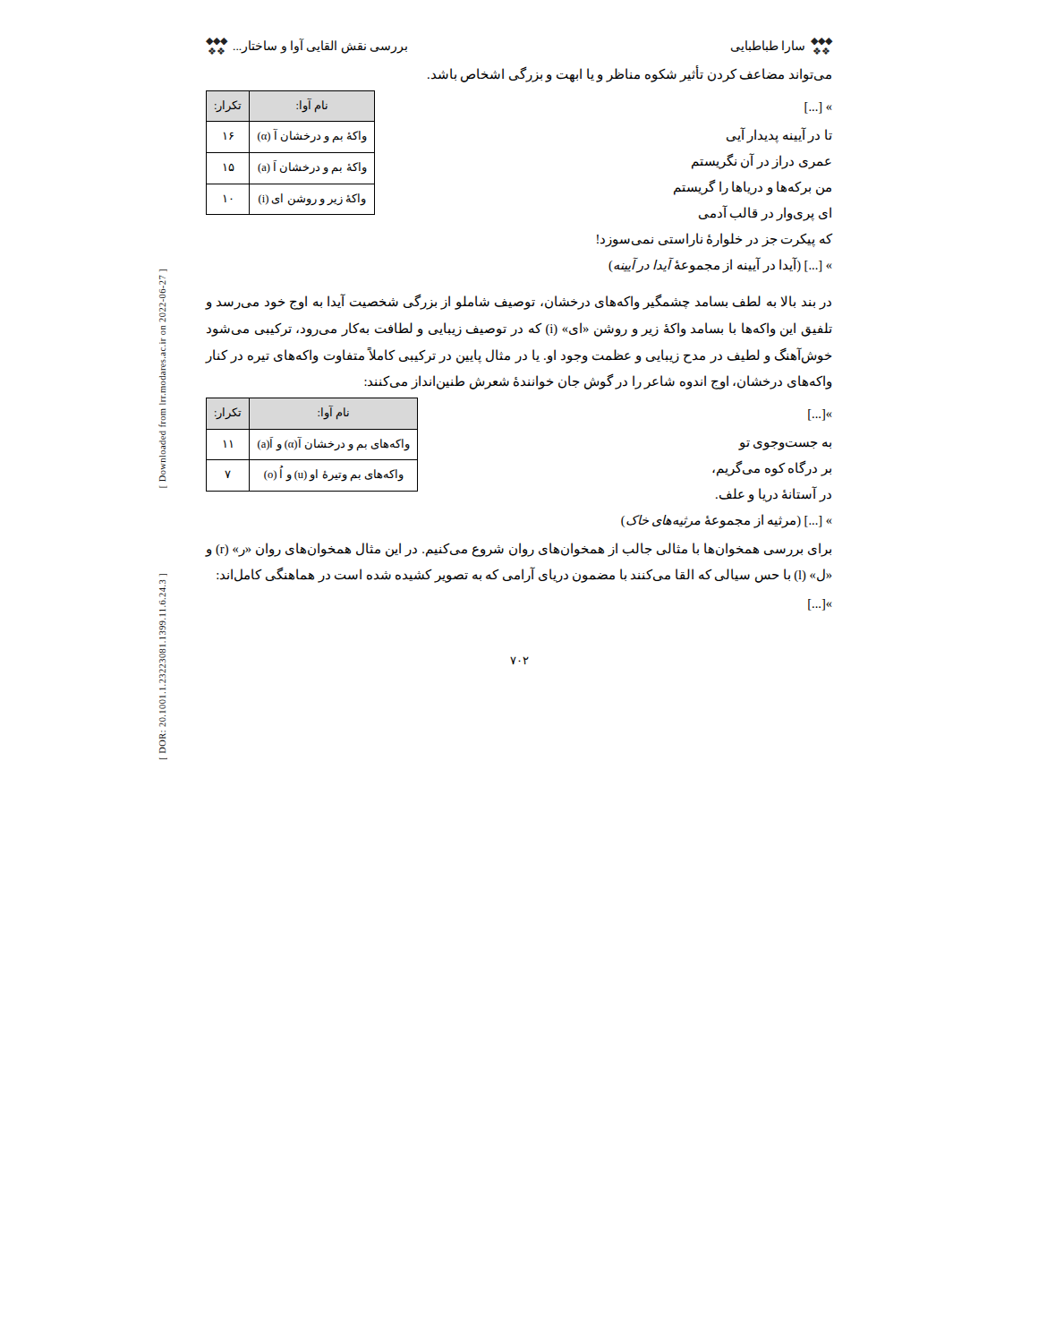[ Downloaded from lrr.modares.ac.ir on 2022-06-27 ]
[ DOR: 20.1001.1.23223081.1399.11.6.24.3 ]
◆◆◆❖❖
سارا طباطبایی
بررسی نقش القایی آوا و ساختار...
◆◆◆❖❖
می‌تواند مضاعف کردن تأثیر شکوه مناظر و یا ابهت و بزرگی اشخاص باشد.
» [...]
تا در آیینه پدیدار آیی
عمری دراز در آن نگریستم
من برکه‌ها و دریاها را گریستم
ای پری‌وار در قالب آدمی
که پیکرت جز در خلوارهٔ ناراستی نمی‌سوزد!
| نام آوا: | تکرار: |
| --- | --- |
| واکهٔ بم و درخشان آ (α) | ۱۶ |
| واکهٔ بم و درخشان اَ (a) | ۱۵ |
| واکهٔ زیر و روشن ای (i) | ۱۰ |
» [...] (آیدا در آیینه از مجموعهٔ آیدا در آیینه)
در بند بالا به لطف بسامد چشمگیر واکه‌های درخشان، توصیف شاملو از بزرگی شخصیت آیدا به اوج خود می‌رسد و تلفیق این واکه‌ها با بسامد واکهٔ زیر و روشن «ای» (i) که در توصیف زیبایی و لطافت به‌کار می‌رود، ترکیبی می‌شود خوش‌آهنگ و لطیف در مدح زیبایی و عظمت وجود او. یا در مثال پایین در ترکیبی کاملاً متفاوت واکه‌های تیره در کنار واکه‌های درخشان، اوج اندوه شاعر را در گوش جان خوانندهٔ شعرش طنین‌انداز می‌کنند:
»[...]
به جست‌وجوی تو
بر درگاه کوه می‌گریم،
در آستانهٔ دریا و علف.
| نام آوا: | تکرار: |
| --- | --- |
| واکه‌های بم و درخشان آ(α) و اَ(a) | ۱۱ |
| واکه‌های بم وتیرهٔ او (u) و اُ (o) | ۷ |
» [...] (مرثیه از مجموعهٔ مرثیه‌های خاک)
برای بررسی همخوان‌ها با مثالی جالب از همخوان‌های روان شروع می‌کنیم. در این مثال همخوان‌های روان «ر» (r) و «ل» (l) با حس سیالی که القا می‌کنند با مضمون دریای آرامی که به تصویر کشیده شده است در هماهنگی کامل‌اند:
»[...]
۷۰۲